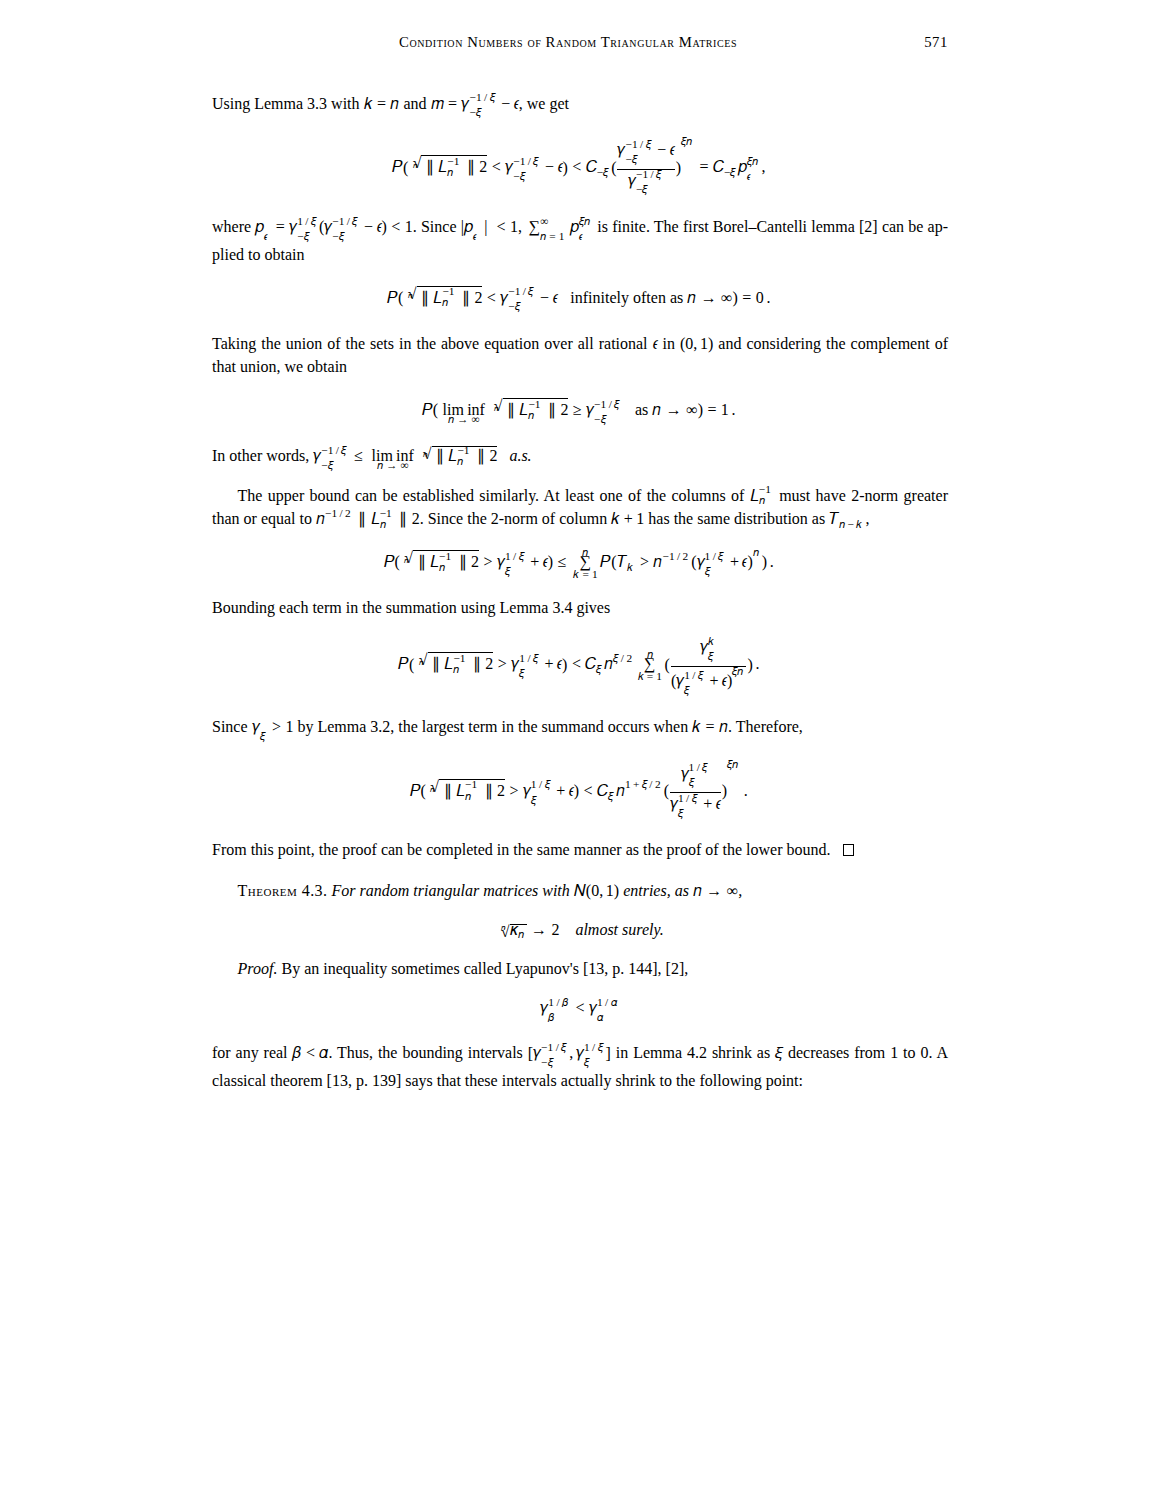Condition Numbers of Random Triangular Matrices 571
Using Lemma 3.3 with k=n and m=γ−ξ−1/ξ−ϵ, we get
P ( ∥Ln−1∥2 n < γ−ξ−1/ξ −ϵ ) < C−ξ ( γ−ξ−1/ξ−ϵ γ−ξ−1/ξ ) ξn = C−ξ pϵξn ,
where pϵ=γ−ξ1/ξ(γ−ξ−1/ξ−ϵ)<1. Since |pϵ|<1, ∑n=1∞pϵξn is finite. The first Borel–Cantelli lemma [2] can be applied to obtain
P ( ∥Ln−1∥2 n < γ−ξ−1/ξ −ϵ infinitely often as n→∞ ) =0.
Taking the union of the sets in the above equation over all rational ϵ in (0,1) and considering the complement of that union, we obtain
P ( lim infn→∞ ∥Ln−1∥2 n ≥ γ−ξ−1/ξ as n→∞ ) =1.
In other words, γ−ξ−1/ξ≤lim infn→∞∥Ln−1∥2n a.s.
The upper bound can be established similarly. At least one of the columns of Ln−1 must have 2-norm greater than or equal to n−1/2∥Ln−1∥2. Since the 2-norm of column k+1 has the same distribution as Tn−k,
P ( ∥Ln−1∥2 n > γξ1/ξ +ϵ ) ≤ ∑k=1n P(Tk> n−1/2 (γξ1/ξ+ϵ)n ).
Bounding each term in the summation using Lemma 3.4 gives
P ( ∥Ln−1∥2 n > γξ1/ξ +ϵ ) < Cξ nξ/2 ∑k=1n ( γξk (γξ1/ξ+ϵ)ξn ) .
Since γξ>1 by Lemma 3.2, the largest term in the summand occurs when k=n. Therefore,
P ( ∥Ln−1∥2 n > γξ1/ξ +ϵ ) < Cξ n1+ξ/2 ( γξ1/ξ γξ1/ξ+ϵ ) ξn .
From this point, the proof can be completed in the same manner as the proof of the lower bound.
Theorem 4.3. For random triangular matrices with N(0,1) entries, as n→∞,
κnn →2 almost surely.
Proof. By an inequality sometimes called Lyapunov's [13, p. 144], [2],
γβ1/β < γα1/α
for any real β<α. Thus, the bounding intervals [γ−ξ−1/ξ,γξ1/ξ] in Lemma 4.2 shrink as ξ decreases from 1 to 0. A classical theorem [13, p. 139] says that these intervals actually shrink to the following point: